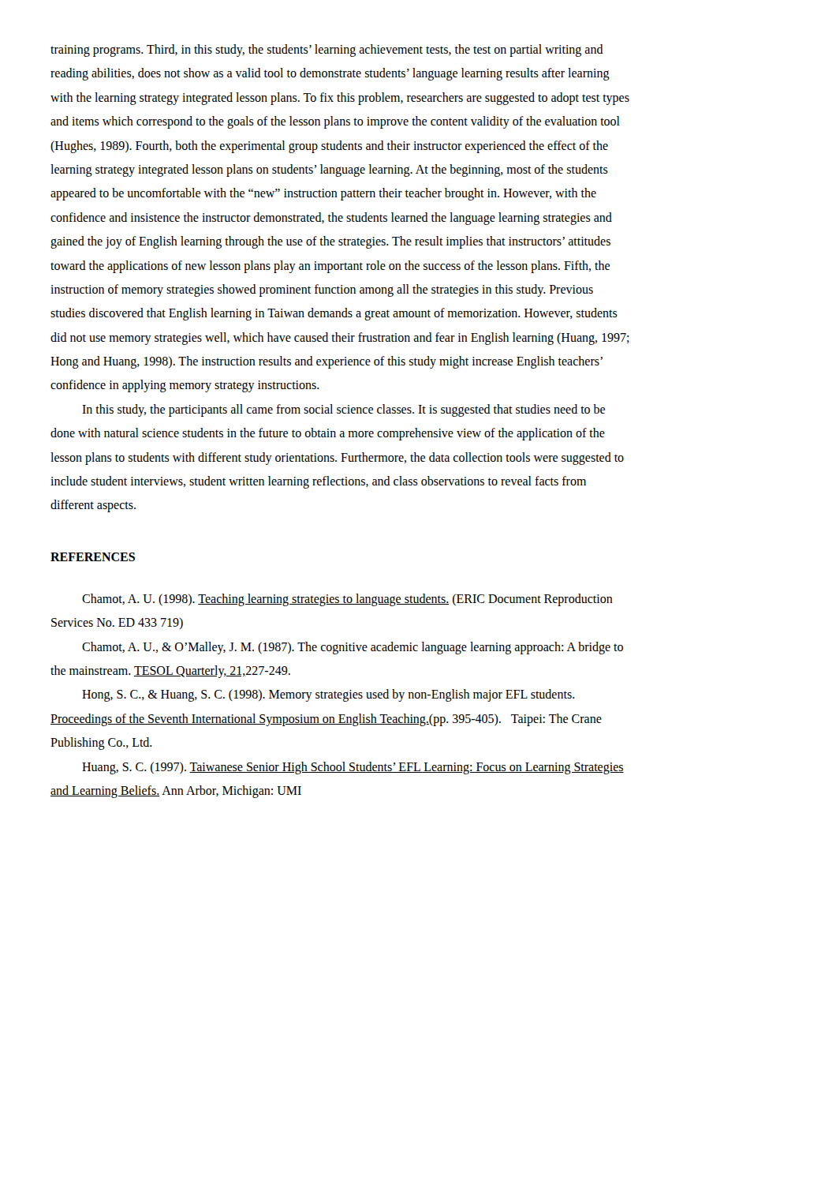training programs. Third, in this study, the students’ learning achievement tests, the test on partial writing and reading abilities, does not show as a valid tool to demonstrate students’ language learning results after learning with the learning strategy integrated lesson plans. To fix this problem, researchers are suggested to adopt test types and items which correspond to the goals of the lesson plans to improve the content validity of the evaluation tool (Hughes, 1989). Fourth, both the experimental group students and their instructor experienced the effect of the learning strategy integrated lesson plans on students’ language learning. At the beginning, most of the students appeared to be uncomfortable with the “new” instruction pattern their teacher brought in. However, with the confidence and insistence the instructor demonstrated, the students learned the language learning strategies and gained the joy of English learning through the use of the strategies. The result implies that instructors’ attitudes toward the applications of new lesson plans play an important role on the success of the lesson plans. Fifth, the instruction of memory strategies showed prominent function among all the strategies in this study. Previous studies discovered that English learning in Taiwan demands a great amount of memorization. However, students did not use memory strategies well, which have caused their frustration and fear in English learning (Huang, 1997; Hong and Huang, 1998). The instruction results and experience of this study might increase English teachers’ confidence in applying memory strategy instructions.
In this study, the participants all came from social science classes. It is suggested that studies need to be done with natural science students in the future to obtain a more comprehensive view of the application of the lesson plans to students with different study orientations. Furthermore, the data collection tools were suggested to include student interviews, student written learning reflections, and class observations to reveal facts from different aspects.
REFERENCES
Chamot, A. U. (1998). Teaching learning strategies to language students. (ERIC Document Reproduction Services No. ED 433 719)
Chamot, A. U., & O’Malley, J. M. (1987). The cognitive academic language learning approach: A bridge to the mainstream. TESOL Quarterly, 21, 227-249.
Hong, S. C., & Huang, S. C. (1998). Memory strategies used by non-English major EFL students. Proceedings of the Seventh International Symposium on English Teaching.(pp. 395-405). Taipei: The Crane Publishing Co., Ltd.
Huang, S. C. (1997). Taiwanese Senior High School Students’ EFL Learning: Focus on Learning Strategies and Learning Beliefs. Ann Arbor, Michigan: UMI